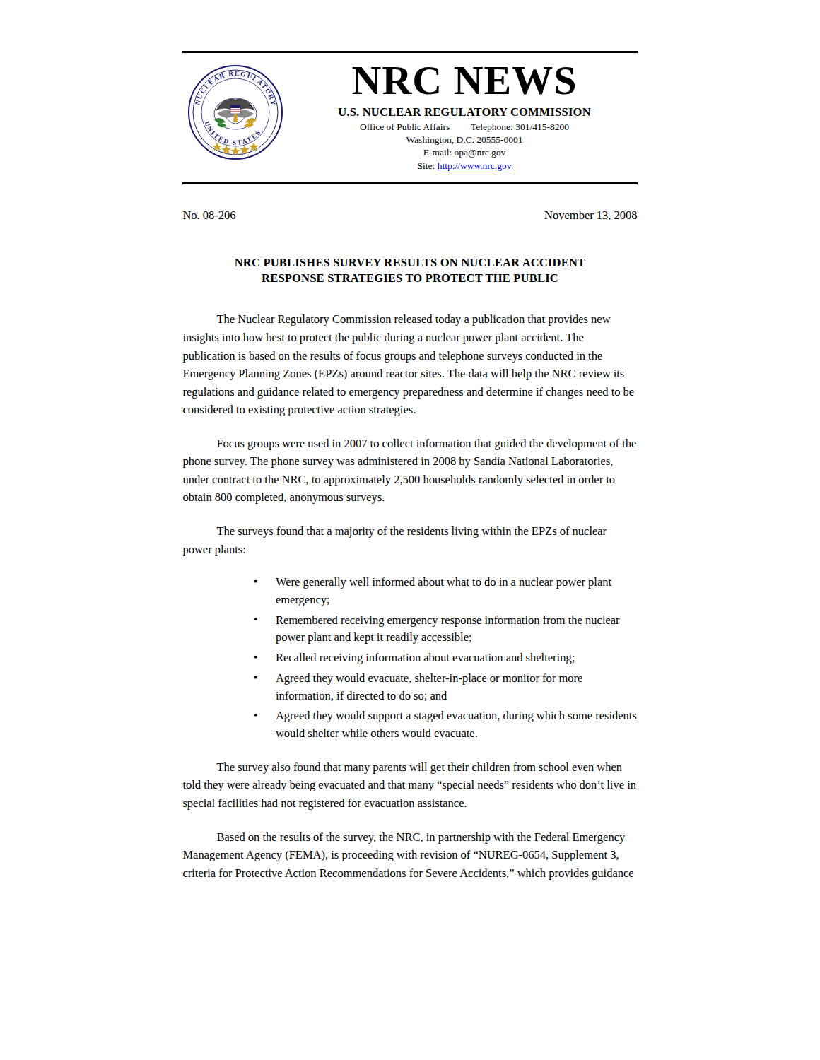NUCLEAR REGULATORY UNITED STATES
NRC NEWS
U.S. NUCLEAR REGULATORY COMMISSION
Office of Public Affairs Telephone: 301/415-8200
Washington, D.C. 20555-0001
E-mail: opa@nrc.gov
Site: http://www.nrc.gov
No. 08-206 November 13, 2008
NRC PUBLISHES SURVEY RESULTS ON NUCLEAR ACCIDENT
RESPONSE STRATEGIES TO PROTECT THE PUBLIC
The Nuclear Regulatory Commission released today a publication that provides new insights into how best to protect the public during a nuclear power plant accident. The publication is based on the results of focus groups and telephone surveys conducted in the Emergency Planning Zones (EPZs) around reactor sites. The data will help the NRC review its regulations and guidance related to emergency preparedness and determine if changes need to be considered to existing protective action strategies.
Focus groups were used in 2007 to collect information that guided the development of the phone survey. The phone survey was administered in 2008 by Sandia National Laboratories, under contract to the NRC, to approximately 2,500 households randomly selected in order to obtain 800 completed, anonymous surveys.
The surveys found that a majority of the residents living within the EPZs of nuclear power plants:
Were generally well informed about what to do in a nuclear power plant emergency;
Remembered receiving emergency response information from the nuclear power plant and kept it readily accessible;
Recalled receiving information about evacuation and sheltering;
Agreed they would evacuate, shelter-in-place or monitor for more information, if directed to do so; and
Agreed they would support a staged evacuation, during which some residents would shelter while others would evacuate.
The survey also found that many parents will get their children from school even when told they were already being evacuated and that many “special needs” residents who don’t live in special facilities had not registered for evacuation assistance.
Based on the results of the survey, the NRC, in partnership with the Federal Emergency Management Agency (FEMA), is proceeding with revision of “NUREG-0654, Supplement 3, criteria for Protective Action Recommendations for Severe Accidents,” which provides guidance